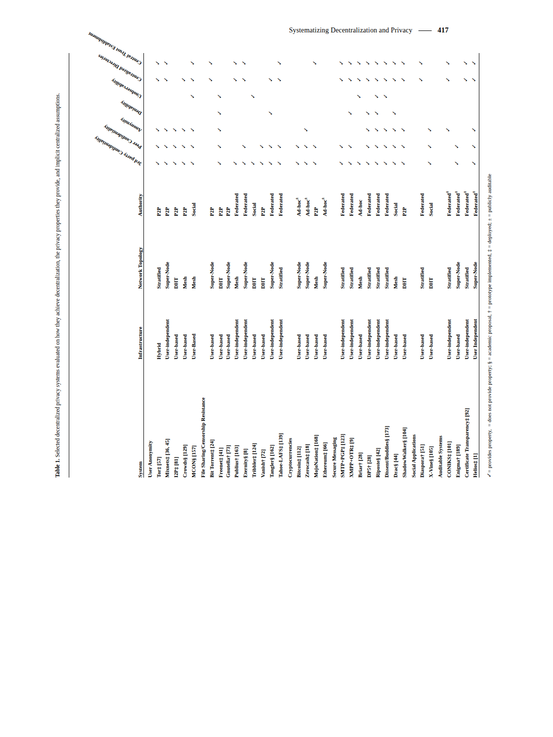Systematizing Decentralization and Privacy 417
Table 1. Selected decentralized privacy systems evaluated on how they achieve decentralization, the privacy properties they provide, and implicit centralized assumptions.
| System | Infrastructure | Network Topology | Authority | 3rd party Confidentiality | Peer Confidentiality | Anonymity | Deniability | Unobservability | Centralized Directories | Central Trust Establishment |
| --- | --- | --- | --- | --- | --- | --- | --- | --- | --- | --- |
| User Anonymity |
| Tor‡ [57] | Hybrid | Stratified | P2P | ✓ | ✓ | ✓ | | | ✓ | ✓ |
| Mixnets‡ [36, 45] | User-independent | Super-Node | P2P | ✓ | ✓ | ✓ | | | ✓ | ✓ |
| I2P‡ [81] | User-based | DHT | P2P | ✓ | ✓ | ✓ | | | | |
| Crowds§ [129] | User-based | Mesh | P2P | ✓ | ✓ | ✓ | | | ✓ | |
| MCON§ [157] | User-Based | Mesh | Social | ✓ | ✓ | ✓ | | ✓ | ✓ | ✓ |
| File Sharing/Censorship Resistance |
| Bit Torrent‡ [24] | User-based | Super-Node | P2P | | | | | | ✓ | ✓ |
| Freenet‡ [41] | User-based | DHT | P2P | ✓ | ✓ | ✓ | ✓ | ✓ | | |
| Gnutella† [73] | User-based | Super-Node | P2P | | | | | | | |
| Publius† [163] | User-independent | Mesh | Federated | ✓ | | | | | ✓ | ✓ |
| Eternity§ [8] | User-independent | Super-Node | Federated | ✓ | ✓ | | | | ✓ | ✓ |
| Tribbler‡ [124] | User-based | DHT | Social | ✓ | | | | ✓ | | |
| Vanish† [72] | User-based | DHT | P2P | ✓ | ✓ | | | | | |
| Tangler§ [162] | User-independent | Super-Node | Federated | ✓ | ✓ | | ✓ | | ✓ | |
| Tahoe-LAFS‡ [139] | User-independent | Stratified | Federated | ✓ | ✓ | | | | ✓ | ✓ |
| Cryptocurrencies |
| Bitcoin‡ [112] | User-based | Super-Node | Ad-hoc ± | ✓ | ✓ | | | | | |
| Zerocash‡ [18] | User-based | Super-Node | Ad-hoc ± | ✓ | ✓ | ✓ | | | | |
| MojoNation‡ [168] | User-based | Mesh | P2P | ✓ | ✓ | | | | | ✓ |
| Ethereum‡ [66] | User-based | Super-Node | Ad-hoc ± | | | | | | | |
| Secure Messaging |
| SMTP+PGP‡ [123] | User-independent | Stratified | Federated | ✓ | ✓ | | | | ✓ | ✓ |
| XMPP+OTR‡ [9] | User-independent | Stratified | Federated | ✓ | ✓ | | ✓ | | ✓ | ✓ |
| Briar† [28] | User-based | Mesh | Ad-hoc | ✓ | | | | ✓ | ✓ | ✓ |
| DP5† [28] | User-independent | Stratified | Federated | ✓ | ✓ | ✓ | ✓ | | ✓ | ✓ |
| Riposte§ [42] | User-independent | Stratified | Federated | ✓ | ✓ | ✓ | ✓ | ✓ | ✓ | ✓ |
| Dissent/Buddies§ [173] | User-independent | Stratified | Federated | ✓ | ✓ | ✓ | | ✓ | ✓ | ✓ |
| Drac§ [44] | User-based | Mesh | Social | ✓ | ✓ | ✓ | ✓ | | ✓ | ✓ |
| ShadowWalker§ [104] | User-based | DHT | P2P | ✓ | ✓ | ✓ | | | ✓ | ✓ |
| Social Applications |
| Diaspora† [51] | User-based | Stratified | Federated | | | | | | ✓ | ✓ |
| X-Vine§ [105] | User-based | DHT | Social | ✓ | ✓ | ✓ | | | | |
| Auditable Systems |
| CONIKS‡ [101] | User-independent | Stratified | Federated ± | | | ✓ | | | ✓ | ✓ |
| Enigma† [189] | User-based | Super-Node | Federated ± | ✓ | ✓ | | | | | |
| Certificate Transparency‡ [92] | User-independent | Stratified | Federated ± | | | | | | ✓ | ✓ |
| Helios‡ [1] | User Independent | Super-Node | Federated ± | ✓ | ✓ | ✓ | | | ✓ | ✓ |
✓= provides property, = does not provide property; § = academic proposal, † = prototype implemented, ‡ = deployed; ± = publicly auditable